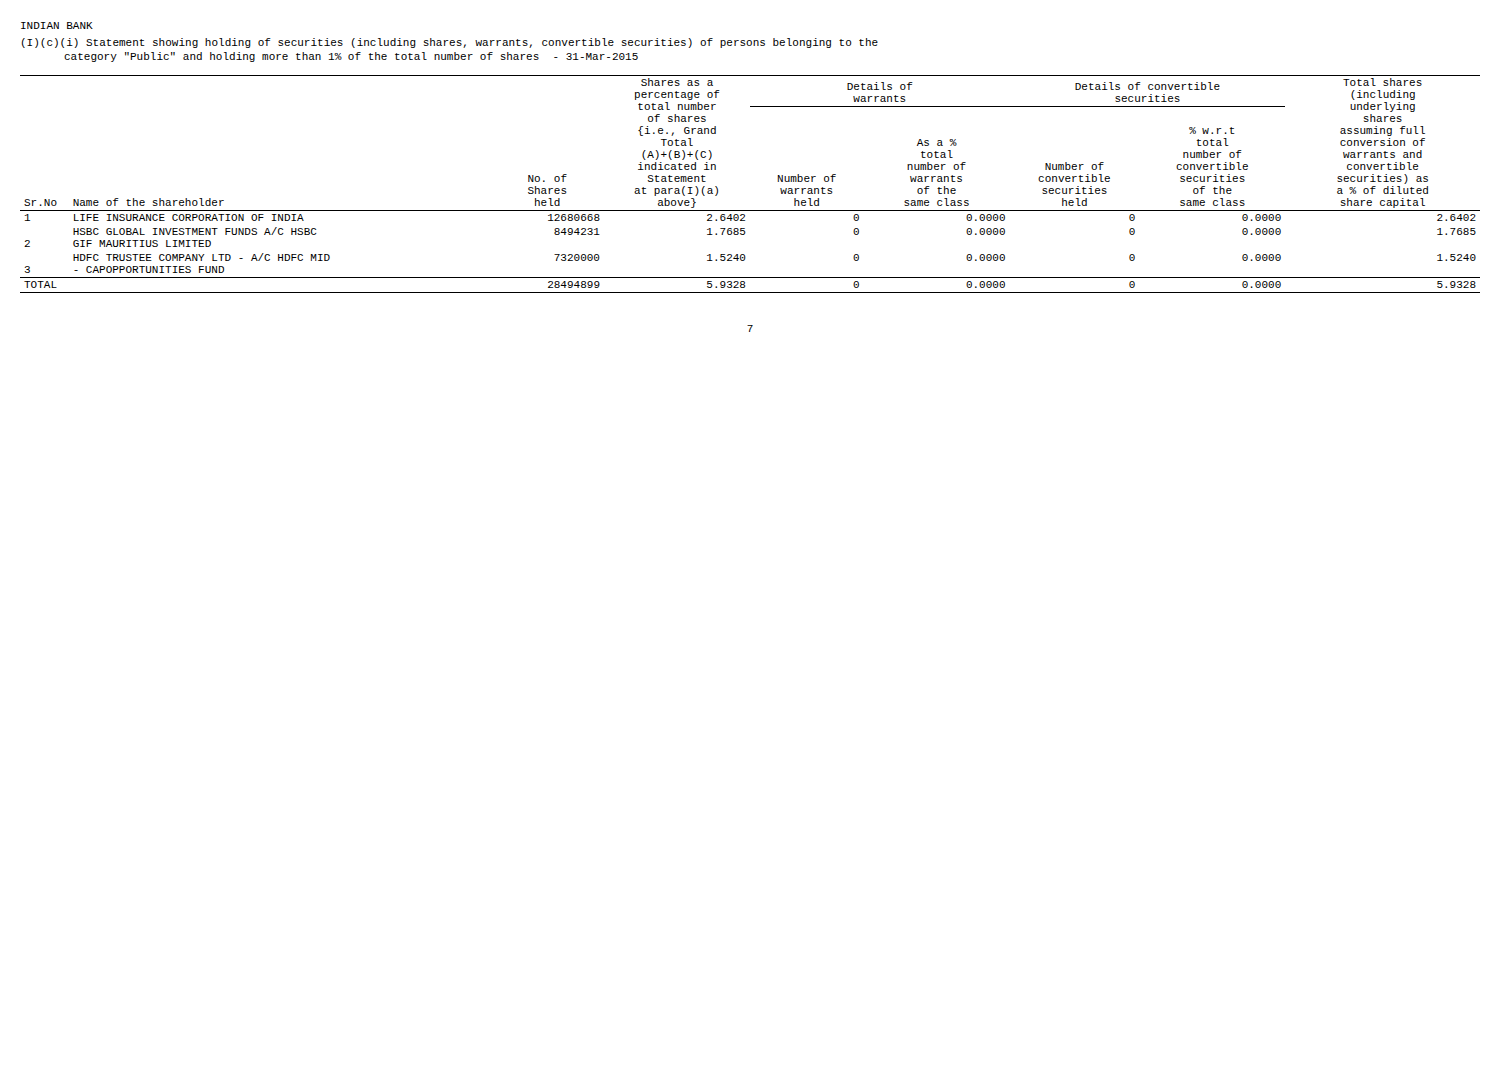INDIAN BANK
(I)(c)(i) Statement showing holding of securities (including shares, warrants, convertible securities) of persons belonging to the
category "Public" and holding more than 1% of the total number of shares - 31-Mar-2015
| Sr.No | Name of the shareholder | No. of Shares held | Shares as a percentage of total number of shares {i.e., Grand Total (A)+(B)+(C) indicated in Statement at para(I)(a) above} | Details of warrants | Details of convertible securities | Total shares (including underlying shares assuming full conversion of warrants and convertible securities) as a % of diluted share capital |
| --- | --- | --- | --- | --- | --- | --- |
| Number of warrants held | As a % total number of warrants of the same class | Number of convertible securities held | % w.r.t total number of convertible securities of the same class |
| 1 | LIFE INSURANCE CORPORATION OF INDIA | 12680668 | 2.6402 | 0 | 0.0000 | 0 | 0.0000 | 2.6402 |
| 2 | HSBC GLOBAL INVESTMENT FUNDS A/C HSBC GIF MAURITIUS LIMITED | 8494231 | 1.7685 | 0 | 0.0000 | 0 | 0.0000 | 1.7685 |
| 3 | HDFC TRUSTEE COMPANY LTD - A/C HDFC MID - CAPOPPORTUNITIES FUND | 7320000 | 1.5240 | 0 | 0.0000 | 0 | 0.0000 | 1.5240 |
| TOTAL | 28494899 | 5.9328 | 0 | 0.0000 | 0 | 0.0000 | 5.9328 |
7